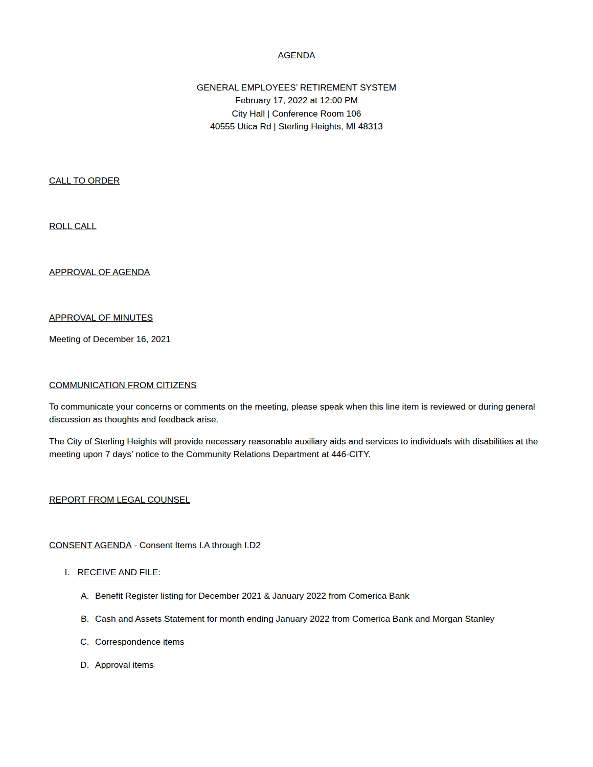AGENDA
GENERAL EMPLOYEES’ RETIREMENT SYSTEM
February 17, 2022 at 12:00 PM
City Hall | Conference Room 106
40555 Utica Rd | Sterling Heights, MI 48313
CALL TO ORDER
ROLL CALL
APPROVAL OF AGENDA
APPROVAL OF MINUTES
Meeting of December 16, 2021
COMMUNICATION FROM CITIZENS
To communicate your concerns or comments on the meeting, please speak when this line item is reviewed or during general discussion as thoughts and feedback arise.
The City of Sterling Heights will provide necessary reasonable auxiliary aids and services to individuals with disabilities at the meeting upon 7 days’ notice to the Community Relations Department at 446-CITY.
REPORT FROM LEGAL COUNSEL
CONSENT AGENDA
- Consent Items I.A through I.D2
RECEIVE AND FILE:
Benefit Register listing for December 2021 & January 2022 from Comerica Bank
Cash and Assets Statement for month ending January 2022 from Comerica Bank and Morgan Stanley
Correspondence items
Approval items